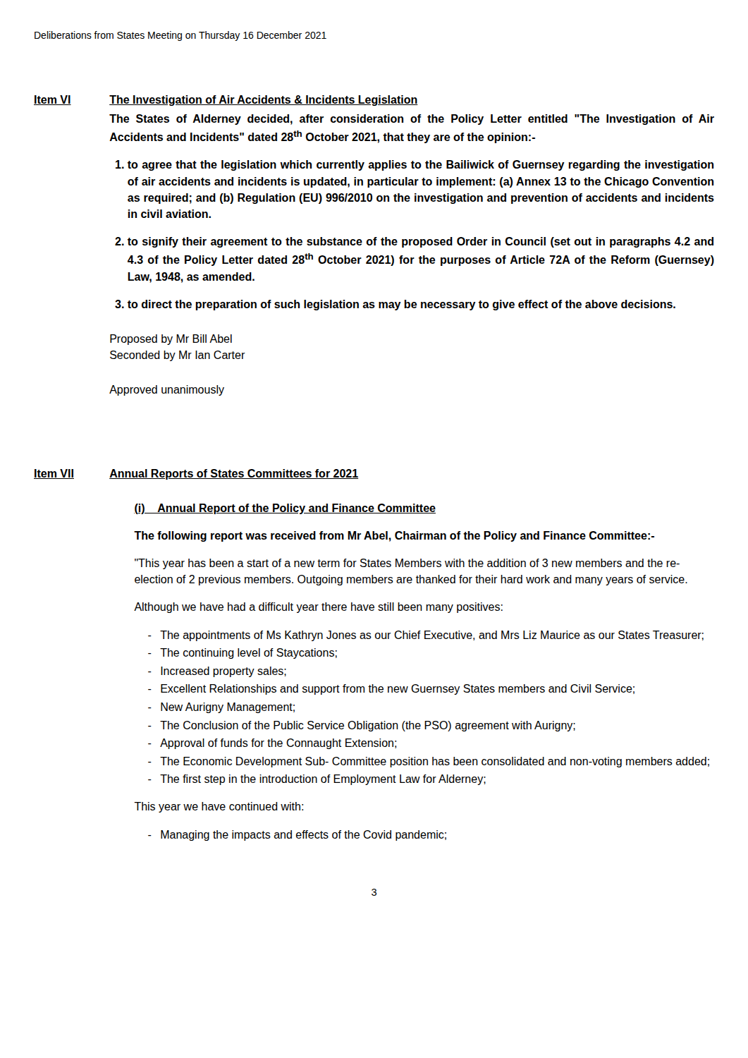Deliberations from States Meeting on Thursday 16 December 2021
Item VI
The Investigation of Air Accidents & Incidents Legislation
The States of Alderney decided, after consideration of the Policy Letter entitled "The Investigation of Air Accidents and Incidents" dated 28th October 2021, that they are of the opinion:-
to agree that the legislation which currently applies to the Bailiwick of Guernsey regarding the investigation of air accidents and incidents is updated, in particular to implement: (a) Annex 13 to the Chicago Convention as required; and (b) Regulation (EU) 996/2010 on the investigation and prevention of accidents and incidents in civil aviation.
to signify their agreement to the substance of the proposed Order in Council (set out in paragraphs 4.2 and 4.3 of the Policy Letter dated 28th October 2021) for the purposes of Article 72A of the Reform (Guernsey) Law, 1948, as amended.
to direct the preparation of such legislation as may be necessary to give effect of the above decisions.
Proposed by Mr Bill Abel
Seconded by Mr Ian Carter
Approved unanimously
Item VII
Annual Reports of States Committees for 2021
(i) Annual Report of the Policy and Finance Committee
The following report was received from Mr Abel, Chairman of the Policy and Finance Committee:-
"This year has been a start of a new term for States Members with the addition of 3 new members and the re-election of 2 previous members. Outgoing members are thanked for their hard work and many years of service.
Although we have had a difficult year there have still been many positives:
The appointments of Ms Kathryn Jones as our Chief Executive, and Mrs Liz Maurice as our States Treasurer;
The continuing level of Staycations;
Increased property sales;
Excellent Relationships and support from the new Guernsey States members and Civil Service;
New Aurigny Management;
The Conclusion of the Public Service Obligation (the PSO) agreement with Aurigny;
Approval of funds for the Connaught Extension;
The Economic Development Sub- Committee position has been consolidated and non-voting members added;
The first step in the introduction of Employment Law for Alderney;
This year we have continued with:
Managing the impacts and effects of the Covid pandemic;
3